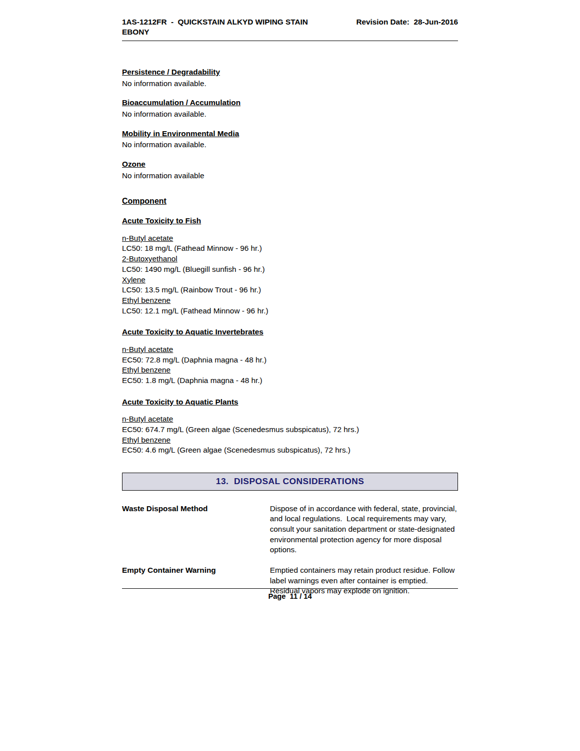1AS-1212FR - QUICKSTAIN ALKYD WIPING STAIN
EBONY
Revision Date: 28-Jun-2016
Persistence / Degradability
No information available.
Bioaccumulation / Accumulation
No information available.
Mobility in Environmental Media
No information available.
Ozone
No information available
Component
Acute Toxicity to Fish
n-Butyl acetate
LC50: 18 mg/L (Fathead Minnow - 96 hr.)
2-Butoxyethanol
LC50: 1490 mg/L (Bluegill sunfish - 96 hr.)
Xylene
LC50: 13.5 mg/L (Rainbow Trout - 96 hr.)
Ethyl benzene
LC50: 12.1 mg/L (Fathead Minnow - 96 hr.)
Acute Toxicity to Aquatic Invertebrates
n-Butyl acetate
EC50: 72.8 mg/L (Daphnia magna - 48 hr.)
Ethyl benzene
EC50: 1.8 mg/L (Daphnia magna - 48 hr.)
Acute Toxicity to Aquatic Plants
n-Butyl acetate
EC50: 674.7 mg/L (Green algae (Scenedesmus subspicatus), 72 hrs.)
Ethyl benzene
EC50: 4.6 mg/L (Green algae (Scenedesmus subspicatus), 72 hrs.)
13. DISPOSAL CONSIDERATIONS
| Waste Disposal Method | Dispose of in accordance with federal, state, provincial, and local regulations. Local requirements may vary, consult your sanitation department or state-designated environmental protection agency for more disposal options. |
| Empty Container Warning | Emptied containers may retain product residue. Follow label warnings even after container is emptied. Residual vapors may explode on ignition. |
Page 11 / 14